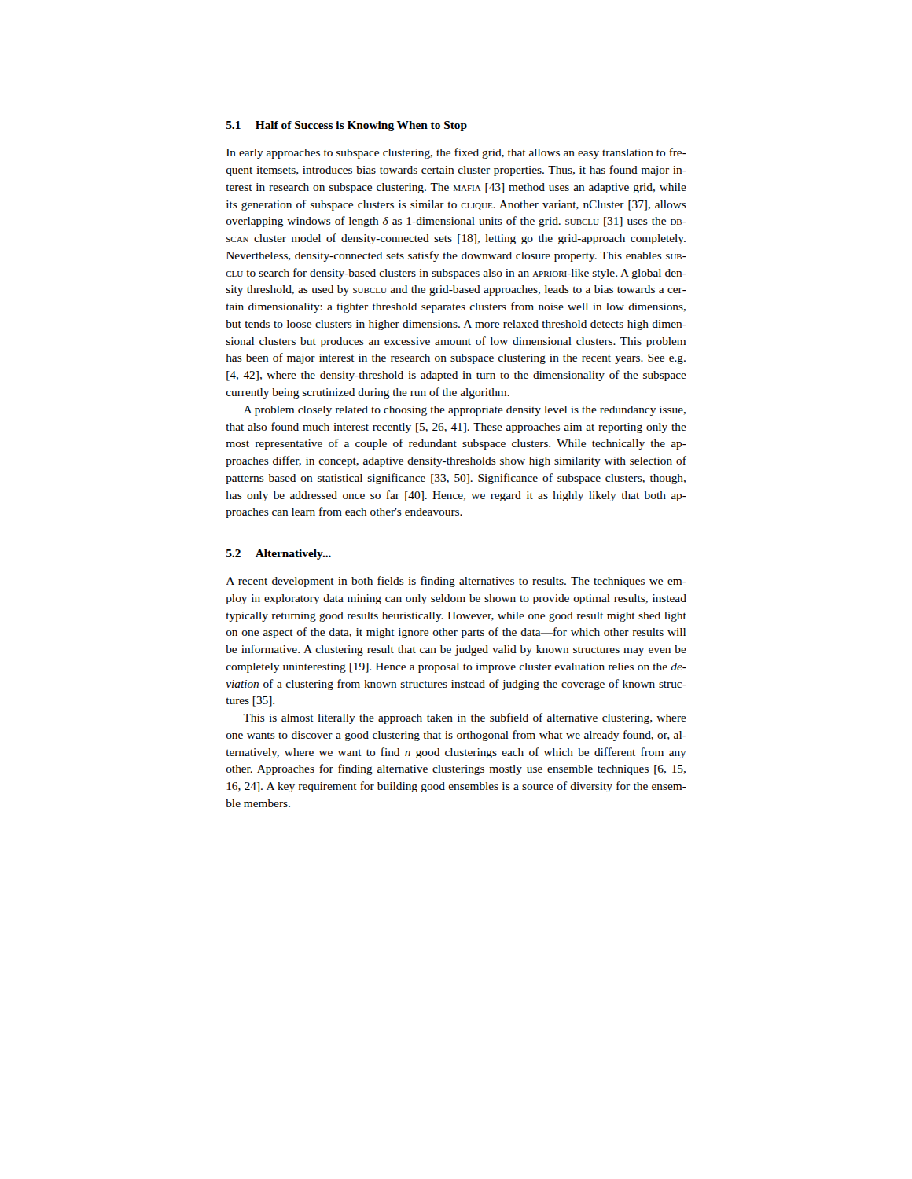5.1 Half of Success is Knowing When to Stop
In early approaches to subspace clustering, the fixed grid, that allows an easy translation to frequent itemsets, introduces bias towards certain cluster properties. Thus, it has found major interest in research on subspace clustering. The mafia [43] method uses an adaptive grid, while its generation of subspace clusters is similar to clique. Another variant, nCluster [37], allows overlapping windows of length δ as 1-dimensional units of the grid. subclu [31] uses the dbscan cluster model of density-connected sets [18], letting go the grid-approach completely. Nevertheless, density-connected sets satisfy the downward closure property. This enables subclu to search for density-based clusters in subspaces also in an apriori-like style. A global density threshold, as used by subclu and the grid-based approaches, leads to a bias towards a certain dimensionality: a tighter threshold separates clusters from noise well in low dimensions, but tends to loose clusters in higher dimensions. A more relaxed threshold detects high dimensional clusters but produces an excessive amount of low dimensional clusters. This problem has been of major interest in the research on subspace clustering in the recent years. See e.g. [4, 42], where the density-threshold is adapted in turn to the dimensionality of the subspace currently being scrutinized during the run of the algorithm.
A problem closely related to choosing the appropriate density level is the redundancy issue, that also found much interest recently [5, 26, 41]. These approaches aim at reporting only the most representative of a couple of redundant subspace clusters. While technically the approaches differ, in concept, adaptive density-thresholds show high similarity with selection of patterns based on statistical significance [33, 50]. Significance of subspace clusters, though, has only be addressed once so far [40]. Hence, we regard it as highly likely that both approaches can learn from each other's endeavours.
5.2 Alternatively...
A recent development in both fields is finding alternatives to results. The techniques we employ in exploratory data mining can only seldom be shown to provide optimal results, instead typically returning good results heuristically. However, while one good result might shed light on one aspect of the data, it might ignore other parts of the data—for which other results will be informative. A clustering result that can be judged valid by known structures may even be completely uninteresting [19]. Hence a proposal to improve cluster evaluation relies on the deviation of a clustering from known structures instead of judging the coverage of known structures [35].
This is almost literally the approach taken in the subfield of alternative clustering, where one wants to discover a good clustering that is orthogonal from what we already found, or, alternatively, where we want to find n good clusterings each of which be different from any other. Approaches for finding alternative clusterings mostly use ensemble techniques [6, 15, 16, 24]. A key requirement for building good ensembles is a source of diversity for the ensemble members.